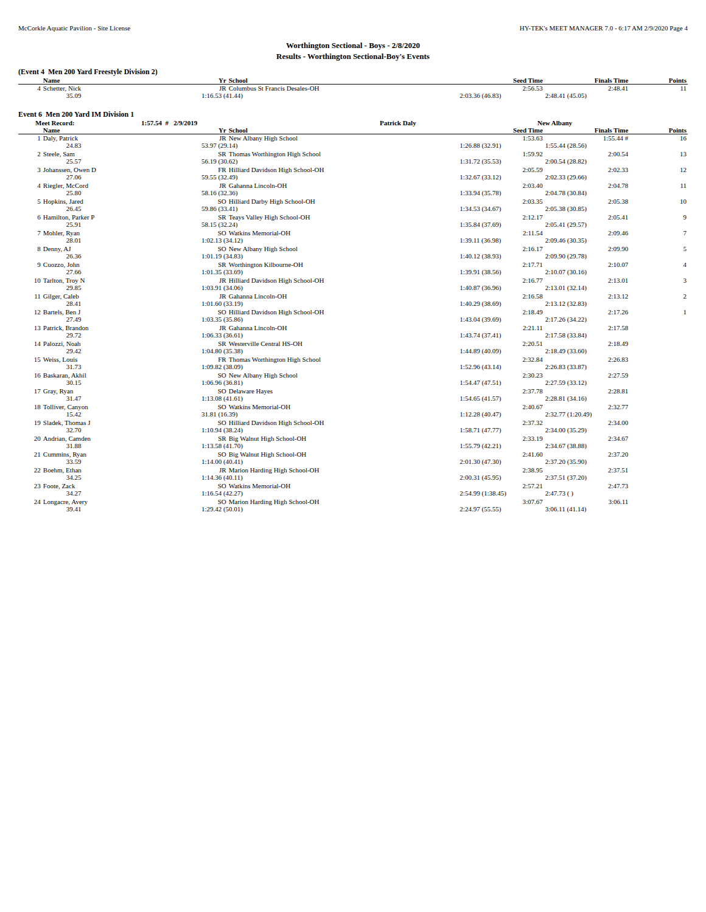McCorkle Aquatic Pavilion - Site License
HY-TEK's MEET MANAGER 7.0 - 6:17 AM 2/9/2020 Page 4
Worthington Sectional - Boys - 2/8/2020
Results - Worthington Sectional-Boy's Events
(Event 4 Men 200 Yard Freestyle Division 2)
| | Name | Yr | School | Seed Time | Finals Time | Points |
| --- | --- | --- | --- | --- | --- | --- |
| 4 | Schetter, Nick | JR | Columbus St Francis Desales-OH | 2:56.53 | 2:48.41 | 11 |
| | 35.09 | 1:16.53 (41.44) | 2:03.36 (46.83) | 2:48.41 (45.05) | |
Event 6 Men 200 Yard IM Division 1
| | Meet Record: | 1:57.54 # 2/9/2019 | Patrick Daly | New Albany |
| | Name | Yr | School | Seed Time | Finals Time | Points |
| --- | --- | --- | --- | --- | --- | --- |
| 1 | Daly, Patrick | JR | New Albany High School | 1:53.63 | 1:55.44 # | 16 |
| | 24.83 | 53.97 (29.14) | 1:26.88 (32.91) | 1:55.44 (28.56) | |
| 2 | Steele, Sam | SR | Thomas Worthington High School | 1:59.92 | 2:00.54 | 13 |
| | 25.57 | 56.19 (30.62) | 1:31.72 (35.53) | 2:00.54 (28.82) | |
| 3 | Johanssen, Owen D | FR | Hilliard Davidson High School-OH | 2:05.59 | 2:02.33 | 12 |
| | 27.06 | 59.55 (32.49) | 1:32.67 (33.12) | 2:02.33 (29.66) | |
| 4 | Riegler, McCord | JR | Gahanna Lincoln-OH | 2:03.40 | 2:04.78 | 11 |
| | 25.80 | 58.16 (32.36) | 1:33.94 (35.78) | 2:04.78 (30.84) | |
| 5 | Hopkins, Jared | SO | Hilliard Darby High School-OH | 2:03.35 | 2:05.38 | 10 |
| | 26.45 | 59.86 (33.41) | 1:34.53 (34.67) | 2:05.38 (30.85) | |
| 6 | Hamilton, Parker P | SR | Teays Valley High School-OH | 2:12.17 | 2:05.41 | 9 |
| | 25.91 | 58.15 (32.24) | 1:35.84 (37.69) | 2:05.41 (29.57) | |
| 7 | Mohler, Ryan | SO | Watkins Memorial-OH | 2:11.54 | 2:09.46 | 7 |
| | 28.01 | 1:02.13 (34.12) | 1:39.11 (36.98) | 2:09.46 (30.35) | |
| 8 | Denny, AJ | SO | New Albany High School | 2:16.17 | 2:09.90 | 5 |
| | 26.36 | 1:01.19 (34.83) | 1:40.12 (38.93) | 2:09.90 (29.78) | |
| 9 | Cuozzo, John | SR | Worthington Kilbourne-OH | 2:17.71 | 2:10.07 | 4 |
| | 27.66 | 1:01.35 (33.69) | 1:39.91 (38.56) | 2:10.07 (30.16) | |
| 10 | Tarlton, Troy N | JR | Hilliard Davidson High School-OH | 2:16.77 | 2:13.01 | 3 |
| | 29.85 | 1:03.91 (34.06) | 1:40.87 (36.96) | 2:13.01 (32.14) | |
| 11 | Gilger, Caleb | JR | Gahanna Lincoln-OH | 2:16.58 | 2:13.12 | 2 |
| | 28.41 | 1:01.60 (33.19) | 1:40.29 (38.69) | 2:13.12 (32.83) | |
| 12 | Bartels, Ben J | SO | Hilliard Davidson High School-OH | 2:18.49 | 2:17.26 | 1 |
| | 27.49 | 1:03.35 (35.86) | 1:43.04 (39.69) | 2:17.26 (34.22) | |
| 13 | Patrick, Brandon | JR | Gahanna Lincoln-OH | 2:21.11 | 2:17.58 | |
| | 29.72 | 1:06.33 (36.61) | 1:43.74 (37.41) | 2:17.58 (33.84) | |
| 14 | Palozzi, Noah | SR | Westerville Central HS-OH | 2:20.51 | 2:18.49 | |
| | 29.42 | 1:04.80 (35.38) | 1:44.89 (40.09) | 2:18.49 (33.60) | |
| 15 | Weiss, Louis | FR | Thomas Worthington High School | 2:32.84 | 2:26.83 | |
| | 31.73 | 1:09.82 (38.09) | 1:52.96 (43.14) | 2:26.83 (33.87) | |
| 16 | Baskaran, Akhil | SO | New Albany High School | 2:30.23 | 2:27.59 | |
| | 30.15 | 1:06.96 (36.81) | 1:54.47 (47.51) | 2:27.59 (33.12) | |
| 17 | Gray, Ryan | SO | Delaware Hayes | 2:37.78 | 2:28.81 | |
| | 31.47 | 1:13.08 (41.61) | 1:54.65 (41.57) | 2:28.81 (34.16) | |
| 18 | Tolliver, Canyon | SO | Watkins Memorial-OH | 2:40.67 | 2:32.77 | |
| | 15.42 | 31.81 (16.39) | 1:12.28 (40.47) | 2:32.77 (1:20.49) | |
| 19 | Sladek, Thomas J | SO | Hilliard Davidson High School-OH | 2:37.32 | 2:34.00 | |
| | 32.70 | 1:10.94 (38.24) | 1:58.71 (47.77) | 2:34.00 (35.29) | |
| 20 | Andrian, Camden | SR | Big Walnut High School-OH | 2:33.19 | 2:34.67 | |
| | 31.88 | 1:13.58 (41.70) | 1:55.79 (42.21) | 2:34.67 (38.88) | |
| 21 | Cummins, Ryan | SO | Big Walnut High School-OH | 2:41.60 | 2:37.20 | |
| | 33.59 | 1:14.00 (40.41) | 2:01.30 (47.30) | 2:37.20 (35.90) | |
| 22 | Boehm, Ethan | JR | Marion Harding High School-OH | 2:38.95 | 2:37.51 | |
| | 34.25 | 1:14.36 (40.11) | 2:00.31 (45.95) | 2:37.51 (37.20) | |
| 23 | Foote, Zack | SO | Watkins Memorial-OH | 2:57.21 | 2:47.73 | |
| | 34.27 | 1:16.54 (42.27) | 2:54.99 (1:38.45) | 2:47.73 ( ) | |
| 24 | Longacre, Avery | SO | Marion Harding High School-OH | 3:07.67 | 3:06.11 | |
| | 39.41 | 1:29.42 (50.01) | 2:24.97 (55.55) | 3:06.11 (41.14) | |